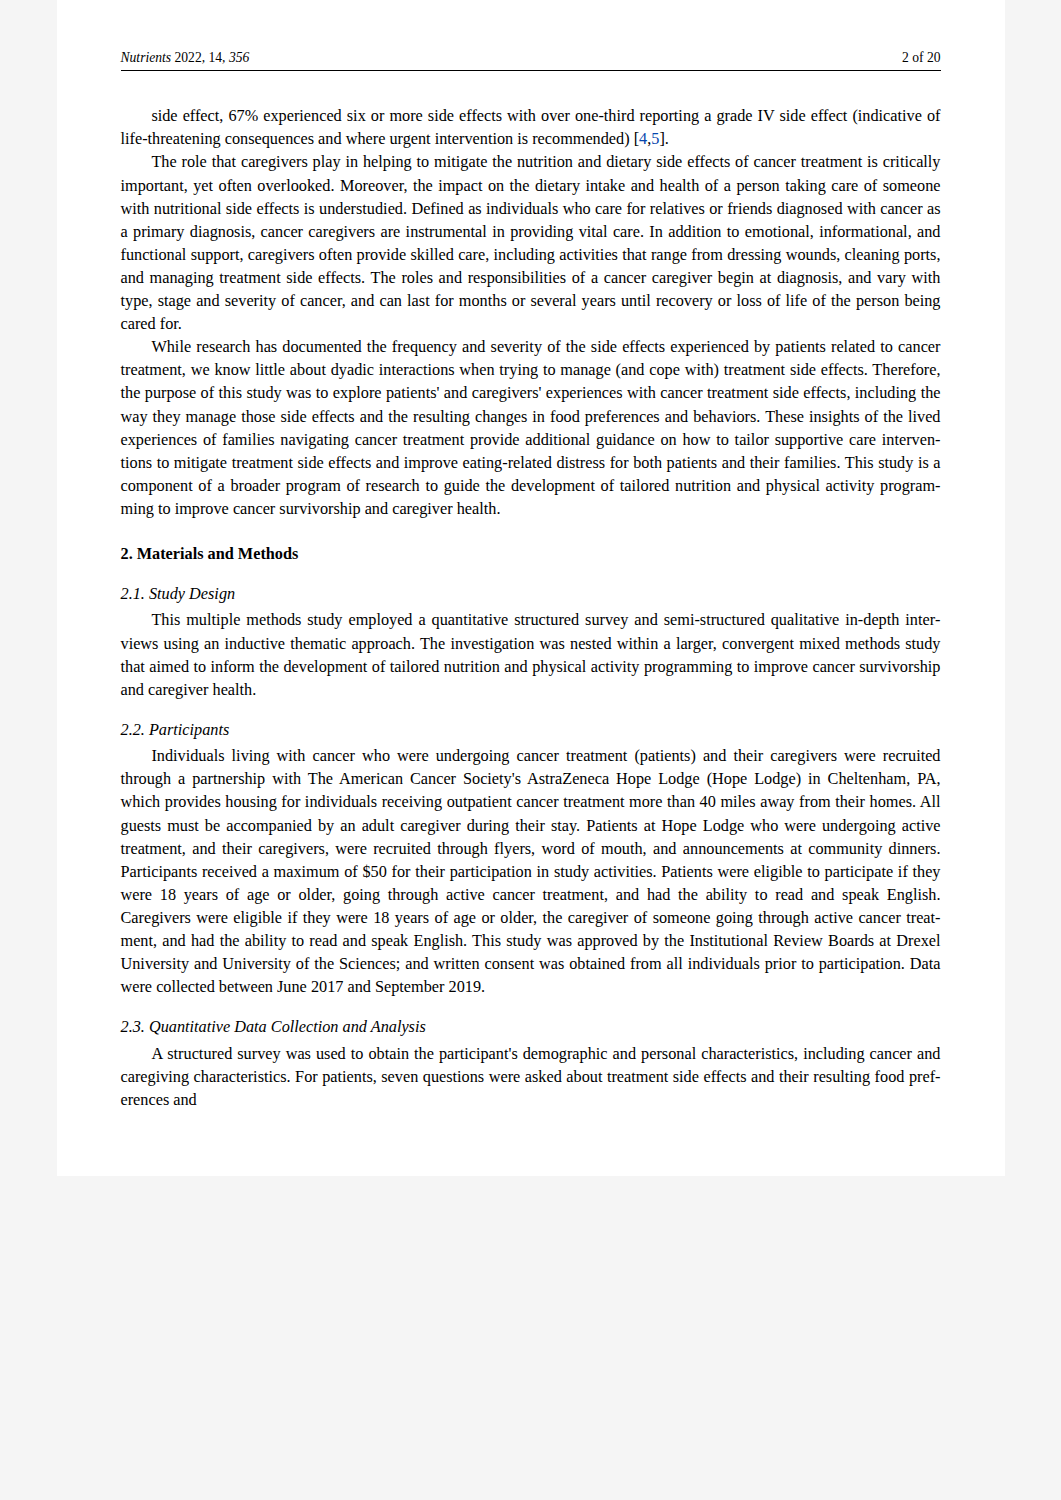Nutrients 2022, 14, 356 2 of 20
side effect, 67% experienced six or more side effects with over one-third reporting a grade IV side effect (indicative of life-threatening consequences and where urgent intervention is recommended) [4,5].
The role that caregivers play in helping to mitigate the nutrition and dietary side effects of cancer treatment is critically important, yet often overlooked. Moreover, the impact on the dietary intake and health of a person taking care of someone with nutritional side effects is understudied. Defined as individuals who care for relatives or friends diagnosed with cancer as a primary diagnosis, cancer caregivers are instrumental in providing vital care. In addition to emotional, informational, and functional support, caregivers often provide skilled care, including activities that range from dressing wounds, cleaning ports, and managing treatment side effects. The roles and responsibilities of a cancer caregiver begin at diagnosis, and vary with type, stage and severity of cancer, and can last for months or several years until recovery or loss of life of the person being cared for.
While research has documented the frequency and severity of the side effects experienced by patients related to cancer treatment, we know little about dyadic interactions when trying to manage (and cope with) treatment side effects. Therefore, the purpose of this study was to explore patients' and caregivers' experiences with cancer treatment side effects, including the way they manage those side effects and the resulting changes in food preferences and behaviors. These insights of the lived experiences of families navigating cancer treatment provide additional guidance on how to tailor supportive care interventions to mitigate treatment side effects and improve eating-related distress for both patients and their families. This study is a component of a broader program of research to guide the development of tailored nutrition and physical activity programming to improve cancer survivorship and caregiver health.
2. Materials and Methods
2.1. Study Design
This multiple methods study employed a quantitative structured survey and semi-structured qualitative in-depth interviews using an inductive thematic approach. The investigation was nested within a larger, convergent mixed methods study that aimed to inform the development of tailored nutrition and physical activity programming to improve cancer survivorship and caregiver health.
2.2. Participants
Individuals living with cancer who were undergoing cancer treatment (patients) and their caregivers were recruited through a partnership with The American Cancer Society's AstraZeneca Hope Lodge (Hope Lodge) in Cheltenham, PA, which provides housing for individuals receiving outpatient cancer treatment more than 40 miles away from their homes. All guests must be accompanied by an adult caregiver during their stay. Patients at Hope Lodge who were undergoing active treatment, and their caregivers, were recruited through flyers, word of mouth, and announcements at community dinners. Participants received a maximum of $50 for their participation in study activities. Patients were eligible to participate if they were 18 years of age or older, going through active cancer treatment, and had the ability to read and speak English. Caregivers were eligible if they were 18 years of age or older, the caregiver of someone going through active cancer treatment, and had the ability to read and speak English. This study was approved by the Institutional Review Boards at Drexel University and University of the Sciences; and written consent was obtained from all individuals prior to participation. Data were collected between June 2017 and September 2019.
2.3. Quantitative Data Collection and Analysis
A structured survey was used to obtain the participant's demographic and personal characteristics, including cancer and caregiving characteristics. For patients, seven questions were asked about treatment side effects and their resulting food preferences and